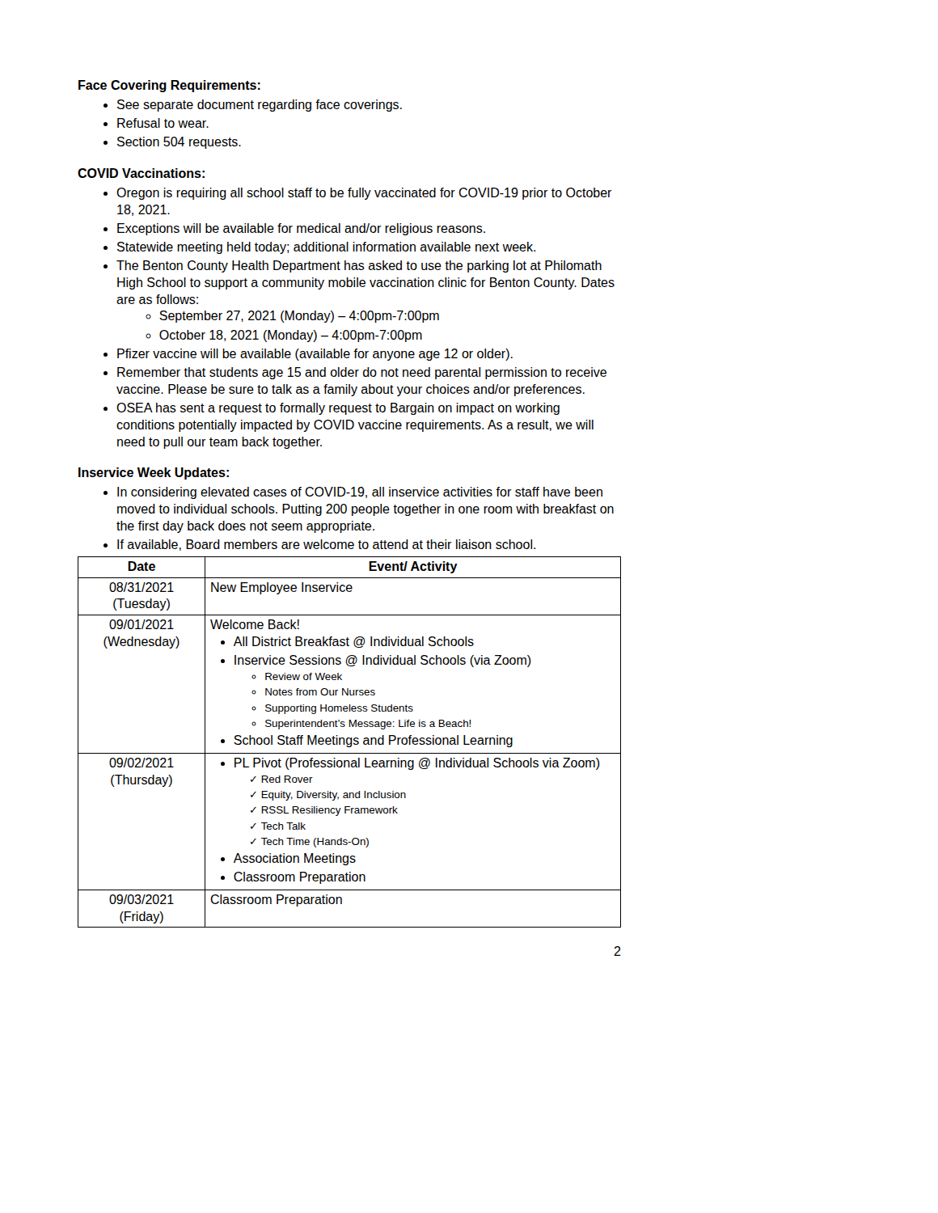Face Covering Requirements:
See separate document regarding face coverings.
Refusal to wear.
Section 504 requests.
COVID Vaccinations:
Oregon is requiring all school staff to be fully vaccinated for COVID-19 prior to October 18, 2021.
Exceptions will be available for medical and/or religious reasons.
Statewide meeting held today; additional information available next week.
The Benton County Health Department has asked to use the parking lot at Philomath High School to support a community mobile vaccination clinic for Benton County. Dates are as follows:
September 27, 2021 (Monday) – 4:00pm-7:00pm
October 18, 2021 (Monday) – 4:00pm-7:00pm
Pfizer vaccine will be available (available for anyone age 12 or older).
Remember that students age 15 and older do not need parental permission to receive vaccine. Please be sure to talk as a family about your choices and/or preferences.
OSEA has sent a request to formally request to Bargain on impact on working conditions potentially impacted by COVID vaccine requirements. As a result, we will need to pull our team back together.
Inservice Week Updates:
In considering elevated cases of COVID-19, all inservice activities for staff have been moved to individual schools. Putting 200 people together in one room with breakfast on the first day back does not seem appropriate.
If available, Board members are welcome to attend at their liaison school.
| Date | Event/ Activity |
| --- | --- |
| 08/31/2021 (Tuesday) | New Employee Inservice |
| 09/01/2021 (Wednesday) | Welcome Back! All District Breakfast @ Individual Schools Inservice Sessions @ Individual Schools (via Zoom) Review of Week Notes from Our Nurses Supporting Homeless Students Superintendent’s Message: Life is a Beach! School Staff Meetings and Professional Learning |
| 09/02/2021 (Thursday) | PL Pivot (Professional Learning @ Individual Schools via Zoom) Red Rover Equity, Diversity, and Inclusion RSSL Resiliency Framework Tech Talk Tech Time (Hands-On) Association Meetings Classroom Preparation |
| 09/03/2021 (Friday) | Classroom Preparation |
2